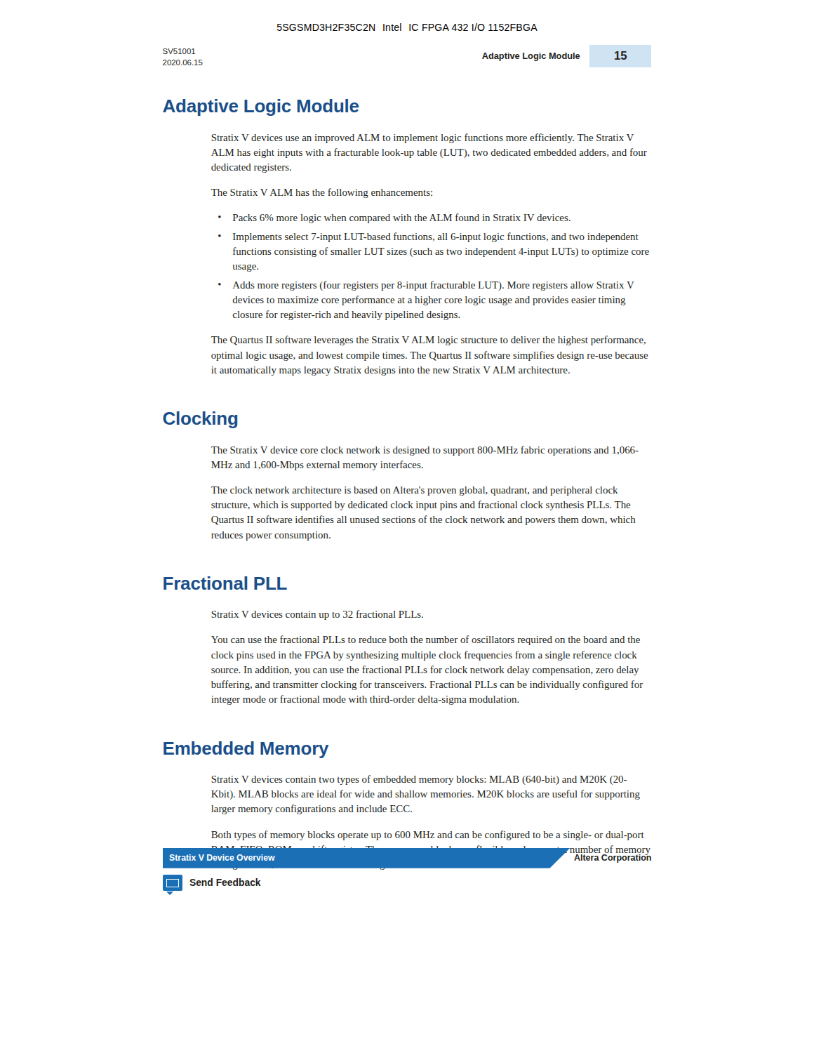5SGSMD3H2F35C2N Intel IC FPGA 432 I/O 1152FBGA
SV51001
2020.06.15
Adaptive Logic Module
15
Adaptive Logic Module
Stratix V devices use an improved ALM to implement logic functions more efficiently. The Stratix V ALM has eight inputs with a fracturable look-up table (LUT), two dedicated embedded adders, and four dedicated registers.
The Stratix V ALM has the following enhancements:
Packs 6% more logic when compared with the ALM found in Stratix IV devices.
Implements select 7-input LUT-based functions, all 6-input logic functions, and two independent functions consisting of smaller LUT sizes (such as two independent 4-input LUTs) to optimize core usage.
Adds more registers (four registers per 8-input fracturable LUT). More registers allow Stratix V devices to maximize core performance at a higher core logic usage and provides easier timing closure for register-rich and heavily pipelined designs.
The Quartus II software leverages the Stratix V ALM logic structure to deliver the highest performance, optimal logic usage, and lowest compile times. The Quartus II software simplifies design re-use because it automatically maps legacy Stratix designs into the new Stratix V ALM architecture.
Clocking
The Stratix V device core clock network is designed to support 800-MHz fabric operations and 1,066-MHz and 1,600-Mbps external memory interfaces.
The clock network architecture is based on Altera's proven global, quadrant, and peripheral clock structure, which is supported by dedicated clock input pins and fractional clock synthesis PLLs. The Quartus II software identifies all unused sections of the clock network and powers them down, which reduces power consumption.
Fractional PLL
Stratix V devices contain up to 32 fractional PLLs.
You can use the fractional PLLs to reduce both the number of oscillators required on the board and the clock pins used in the FPGA by synthesizing multiple clock frequencies from a single reference clock source. In addition, you can use the fractional PLLs for clock network delay compensation, zero delay buffering, and transmitter clocking for transceivers. Fractional PLLs can be individually configured for integer mode or fractional mode with third-order delta-sigma modulation.
Embedded Memory
Stratix V devices contain two types of embedded memory blocks: MLAB (640-bit) and M20K (20-Kbit). MLAB blocks are ideal for wide and shallow memories. M20K blocks are useful for supporting larger memory configurations and include ECC.
Both types of memory blocks operate up to 600 MHz and can be configured to be a single- or dual-port RAM, FIFO, ROM, or shift register. These memory blocks are flexible and support a number of memory configurations, as shown in the following table.
Stratix V Device Overview
Altera Corporation
Send Feedback